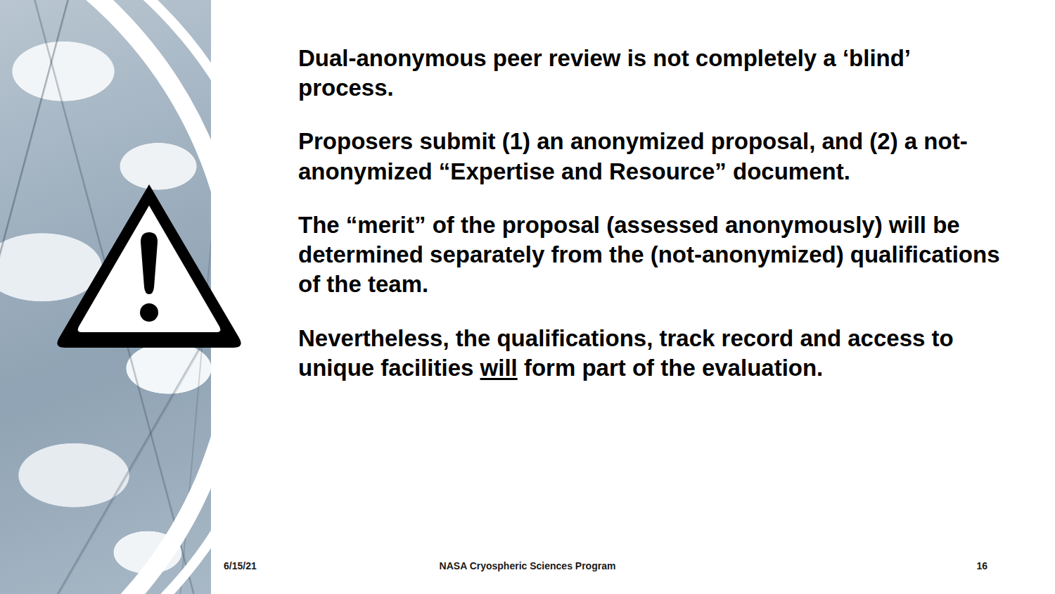Dual-anonymous peer review is not completely a ‘blind’ process.
Proposers submit (1) an anonymized proposal, and (2) a not-anonymized “Expertise and Resource” document.
The “merit” of the proposal (assessed anonymously) will be determined separately from the (not-anonymized) qualifications of the team.
Nevertheless, the qualifications, track record and access to unique facilities will form part of the evaluation.
6/15/21 NASA Cryospheric Sciences Program 16